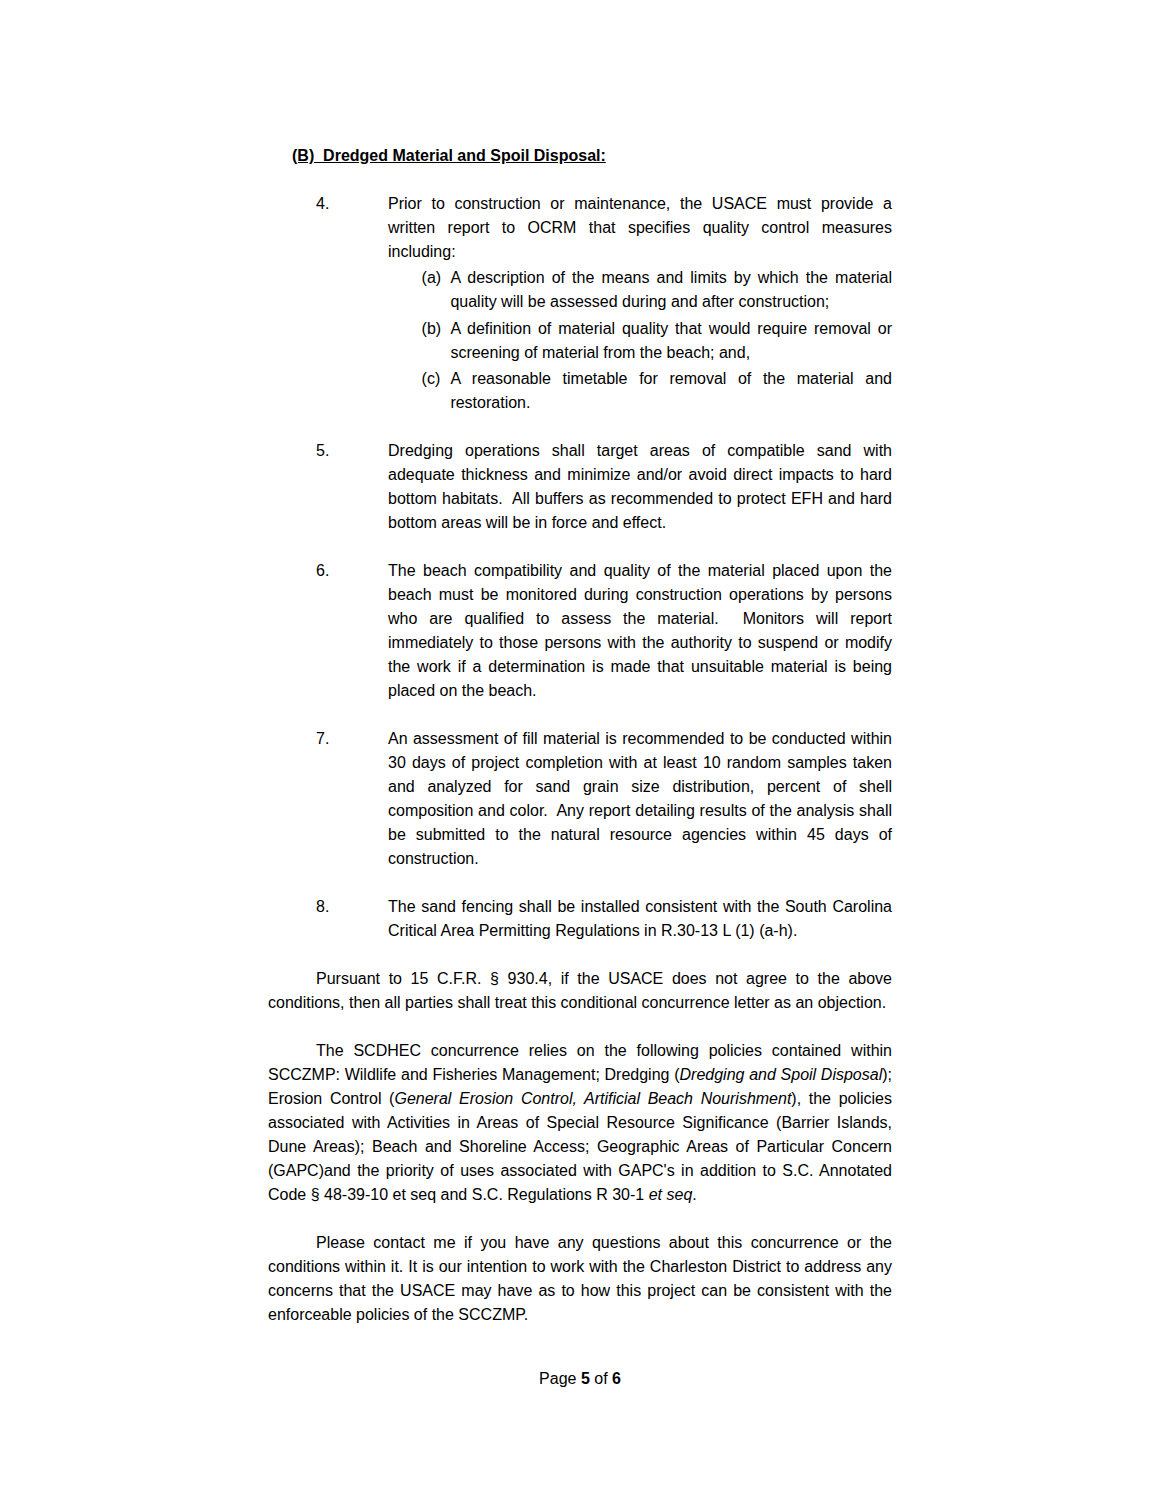(B) Dredged Material and Spoil Disposal:
4.
Prior to construction or maintenance, the USACE must provide a written report to OCRM that specifies quality control measures including:
(a) A description of the means and limits by which the material quality will be assessed during and after construction;
(b) A definition of material quality that would require removal or screening of material from the beach; and,
(c) A reasonable timetable for removal of the material and restoration.
5.
Dredging operations shall target areas of compatible sand with adequate thickness and minimize and/or avoid direct impacts to hard bottom habitats. All buffers as recommended to protect EFH and hard bottom areas will be in force and effect.
6.
The beach compatibility and quality of the material placed upon the beach must be monitored during construction operations by persons who are qualified to assess the material. Monitors will report immediately to those persons with the authority to suspend or modify the work if a determination is made that unsuitable material is being placed on the beach.
7.
An assessment of fill material is recommended to be conducted within 30 days of project completion with at least 10 random samples taken and analyzed for sand grain size distribution, percent of shell composition and color. Any report detailing results of the analysis shall be submitted to the natural resource agencies within 45 days of construction.
8.
The sand fencing shall be installed consistent with the South Carolina Critical Area Permitting Regulations in R.30-13 L (1) (a-h).
Pursuant to 15 C.F.R. § 930.4, if the USACE does not agree to the above conditions, then all parties shall treat this conditional concurrence letter as an objection.
The SCDHEC concurrence relies on the following policies contained within SCCZMP: Wildlife and Fisheries Management; Dredging (Dredging and Spoil Disposal); Erosion Control (General Erosion Control, Artificial Beach Nourishment), the policies associated with Activities in Areas of Special Resource Significance (Barrier Islands, Dune Areas); Beach and Shoreline Access; Geographic Areas of Particular Concern (GAPC)and the priority of uses associated with GAPC's in addition to S.C. Annotated Code § 48-39-10 et seq and S.C. Regulations R 30-1 et seq.
Please contact me if you have any questions about this concurrence or the conditions within it. It is our intention to work with the Charleston District to address any concerns that the USACE may have as to how this project can be consistent with the enforceable policies of the SCCZMP.
Page 5 of 6